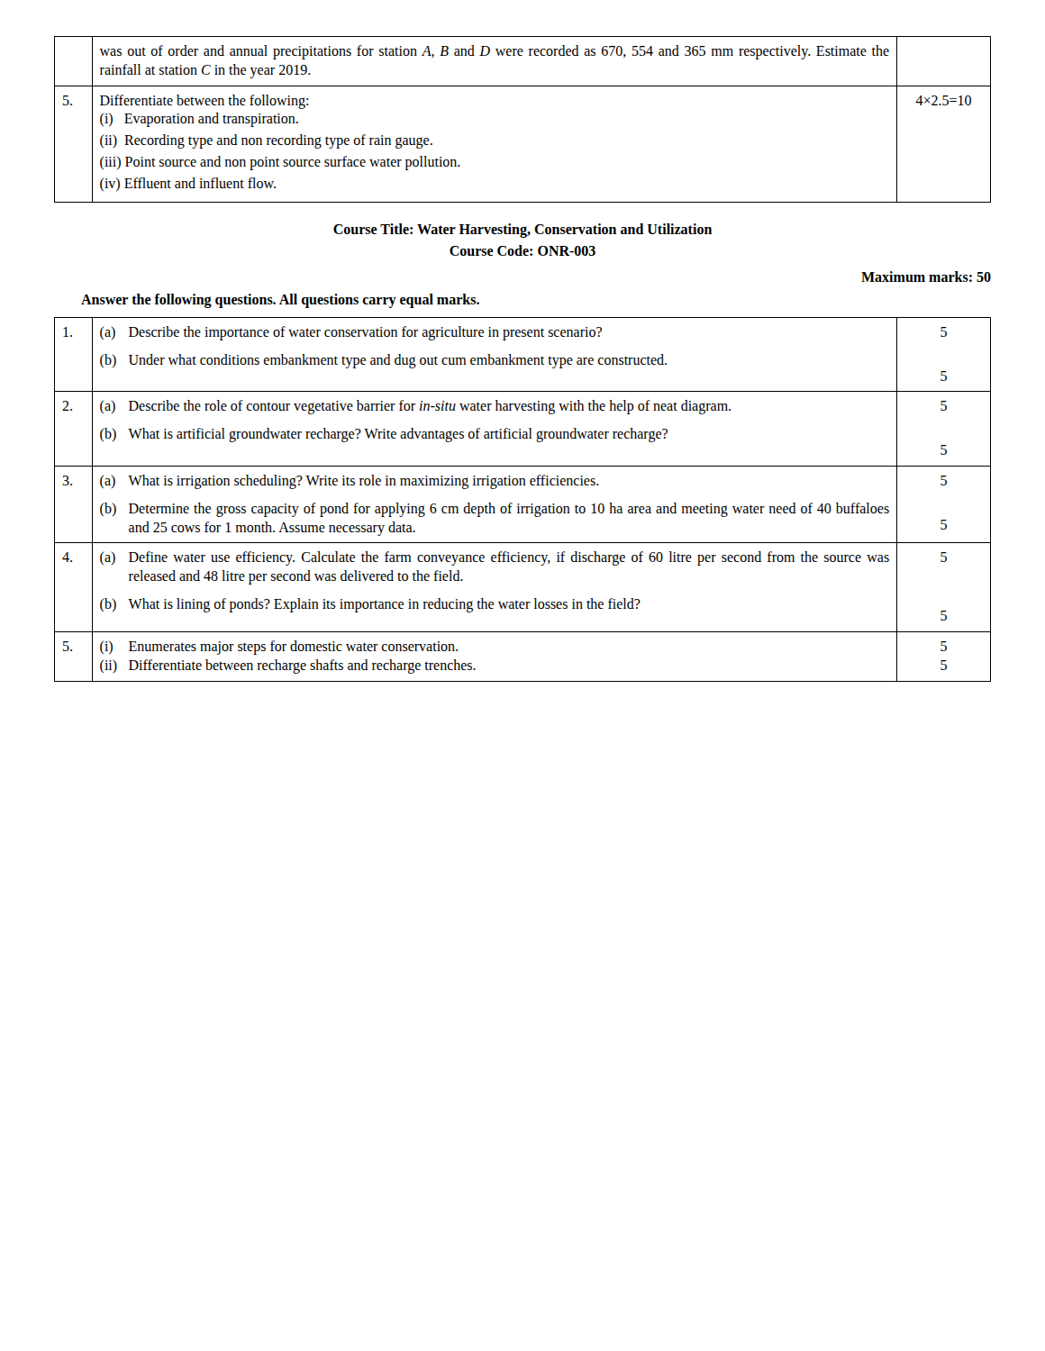| | was out of order and annual precipitations for station A , B and D were recorded as 670, 554 and 365 mm respectively. Estimate the rainfall at station C in the year 2019. | |
| 5. | Differentiate between the following: (i) Evaporation and transpiration. (ii) Recording type and non recording type of rain gauge. (iii) Point source and non point source surface water pollution. (iv) Effluent and influent flow. | 4×2.5=10 |
Course Title: Water Harvesting, Conservation and Utilization
Course Code: ONR-003
Maximum marks: 50
Answer the following questions. All questions carry equal marks.
| 1. | (a) Describe the importance of water conservation for agriculture in present scenario? (b) Under what conditions embankment type and dug out cum embankment type are constructed. | 5 5 |
| 2. | (a) Describe the role of contour vegetative barrier for in-situ water harvesting with the help of neat diagram. (b) What is artificial groundwater recharge? Write advantages of artificial groundwater recharge? | 5 5 |
| 3. | (a) What is irrigation scheduling? Write its role in maximizing irrigation efficiencies. (b) Determine the gross capacity of pond for applying 6 cm depth of irrigation to 10 ha area and meeting water need of 40 buffaloes and 25 cows for 1 month. Assume necessary data. | 5 5 |
| 4. | (a) Define water use efficiency. Calculate the farm conveyance efficiency, if discharge of 60 litre per second from the source was released and 48 litre per second was delivered to the field. (b) What is lining of ponds? Explain its importance in reducing the water losses in the field? | 5 5 |
| 5. | (i) Enumerates major steps for domestic water conservation. (ii) Differentiate between recharge shafts and recharge trenches. | 5 5 |